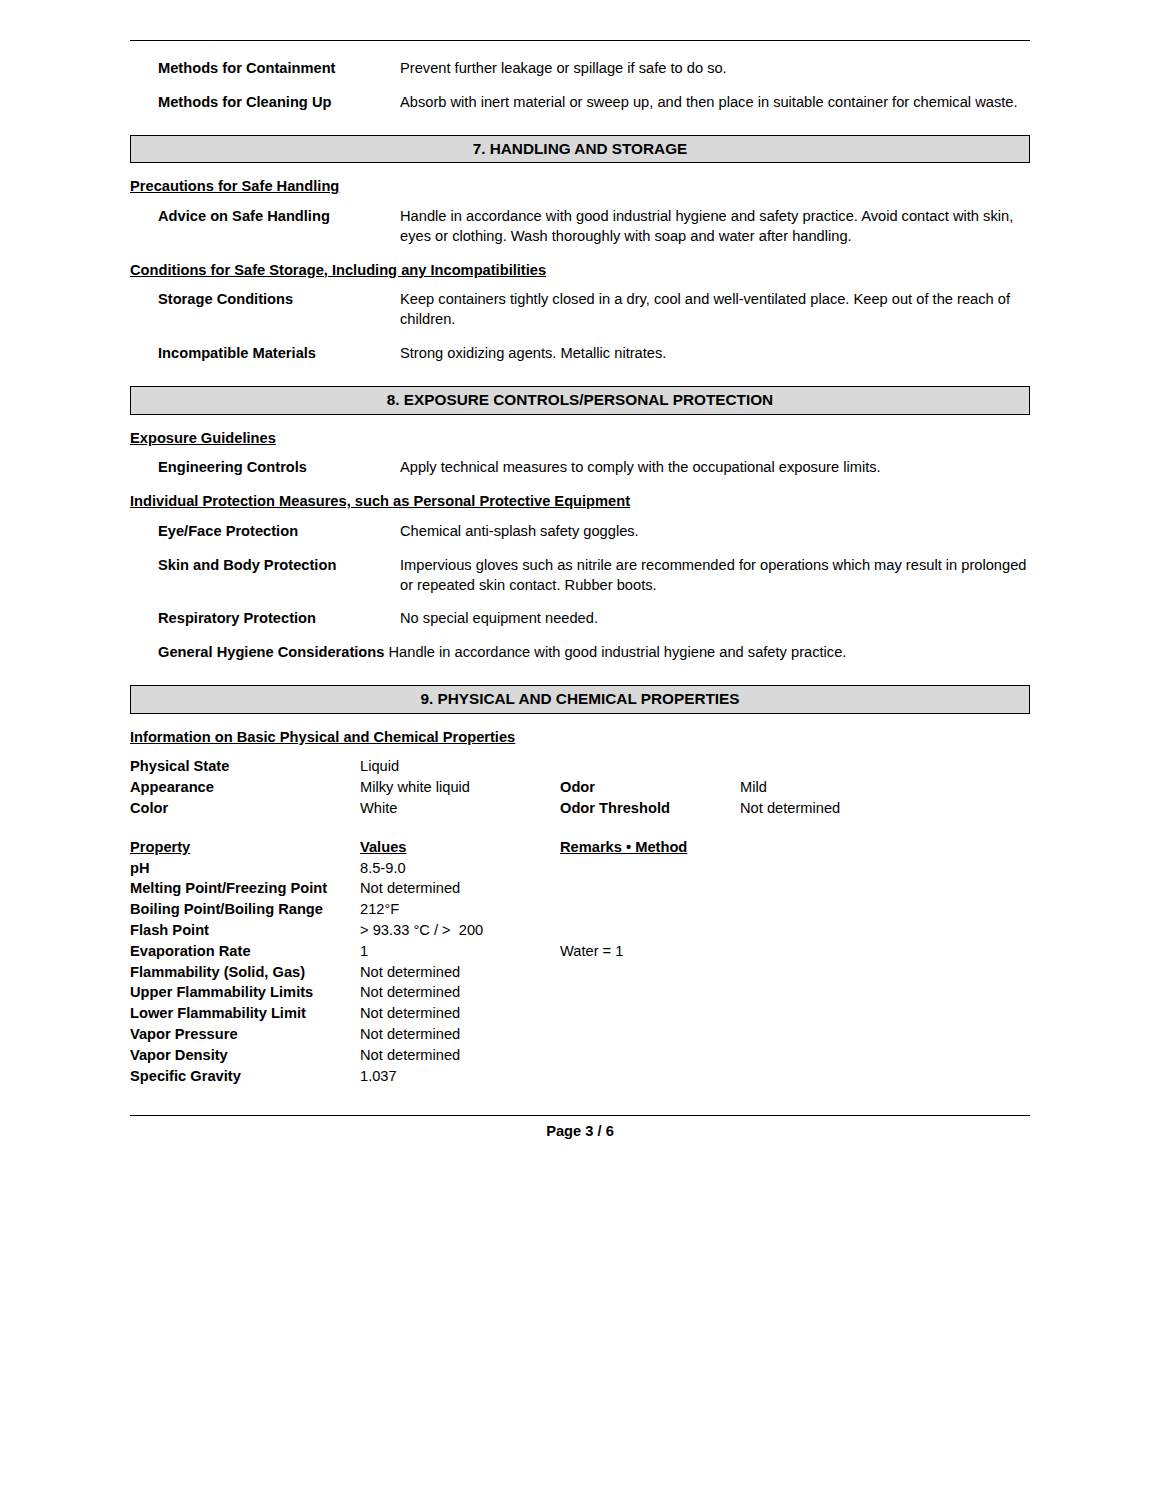Methods for Containment
Prevent further leakage or spillage if safe to do so.
Methods for Cleaning Up
Absorb with inert material or sweep up, and then place in suitable container for chemical waste.
7. HANDLING AND STORAGE
Precautions for Safe Handling
Advice on Safe Handling
Handle in accordance with good industrial hygiene and safety practice. Avoid contact with skin, eyes or clothing. Wash thoroughly with soap and water after handling.
Conditions for Safe Storage, Including any Incompatibilities
Storage Conditions
Keep containers tightly closed in a dry, cool and well-ventilated place. Keep out of the reach of children.
Incompatible Materials
Strong oxidizing agents. Metallic nitrates.
8. EXPOSURE CONTROLS/PERSONAL PROTECTION
Exposure Guidelines
Engineering Controls
Apply technical measures to comply with the occupational exposure limits.
Individual Protection Measures, such as Personal Protective Equipment
Eye/Face Protection
Chemical anti-splash safety goggles.
Skin and Body Protection
Impervious gloves such as nitrile are recommended for operations which may result in prolonged or repeated skin contact. Rubber boots.
Respiratory Protection
No special equipment needed.
General Hygiene Considerations Handle in accordance with good industrial hygiene and safety practice.
9. PHYSICAL AND CHEMICAL PROPERTIES
Information on Basic Physical and Chemical Properties
| Physical State | Liquid | | |
| Appearance | Milky white liquid | Odor | Mild |
| Color | White | Odor Threshold | Not determined |
| Property | Values | Remarks • Method | |
| pH | 8.5-9.0 | | |
| Melting Point/Freezing Point | Not determined | | |
| Boiling Point/Boiling Range | 212°F | | |
| Flash Point | > 93.33 °C / > 200 | | |
| Evaporation Rate | 1 | Water = 1 | |
| Flammability (Solid, Gas) | Not determined | | |
| Upper Flammability Limits | Not determined | | |
| Lower Flammability Limit | Not determined | | |
| Vapor Pressure | Not determined | | |
| Vapor Density | Not determined | | |
| Specific Gravity | 1.037 | | |
Page 3 / 6